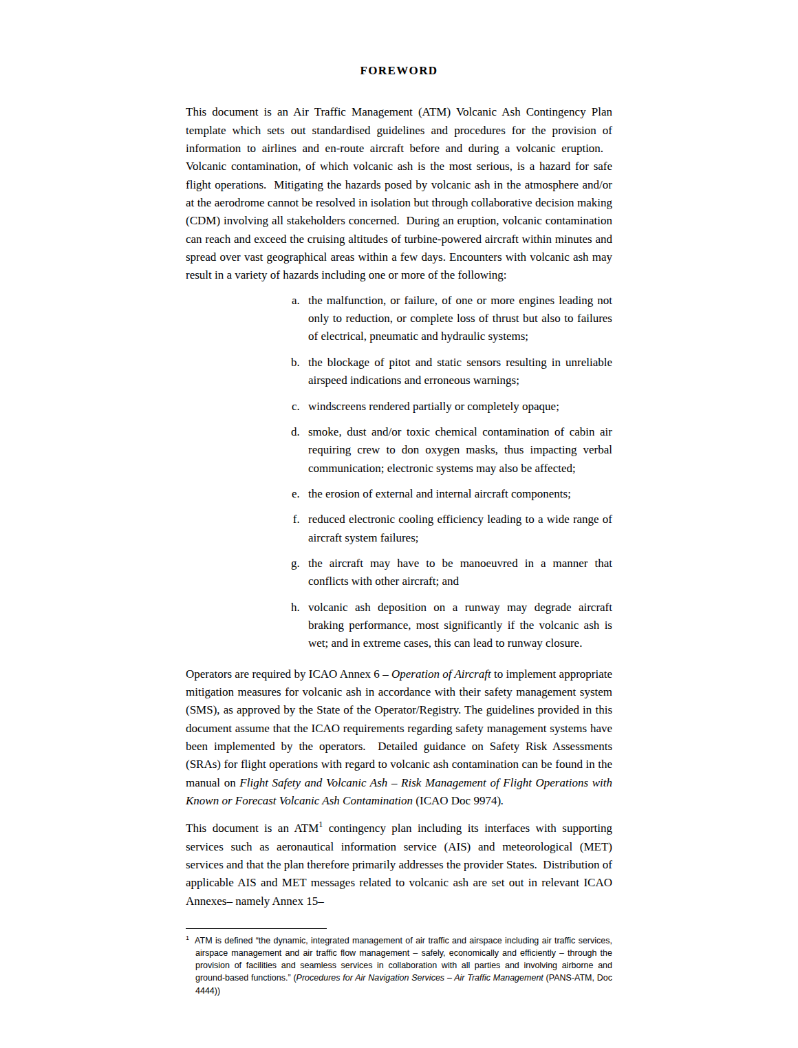FOREWORD
This document is an Air Traffic Management (ATM) Volcanic Ash Contingency Plan template which sets out standardised guidelines and procedures for the provision of information to airlines and en-route aircraft before and during a volcanic eruption. Volcanic contamination, of which volcanic ash is the most serious, is a hazard for safe flight operations. Mitigating the hazards posed by volcanic ash in the atmosphere and/or at the aerodrome cannot be resolved in isolation but through collaborative decision making (CDM) involving all stakeholders concerned. During an eruption, volcanic contamination can reach and exceed the cruising altitudes of turbine-powered aircraft within minutes and spread over vast geographical areas within a few days. Encounters with volcanic ash may result in a variety of hazards including one or more of the following:
the malfunction, or failure, of one or more engines leading not only to reduction, or complete loss of thrust but also to failures of electrical, pneumatic and hydraulic systems;
the blockage of pitot and static sensors resulting in unreliable airspeed indications and erroneous warnings;
windscreens rendered partially or completely opaque;
smoke, dust and/or toxic chemical contamination of cabin air requiring crew to don oxygen masks, thus impacting verbal communication; electronic systems may also be affected;
the erosion of external and internal aircraft components;
reduced electronic cooling efficiency leading to a wide range of aircraft system failures;
the aircraft may have to be manoeuvred in a manner that conflicts with other aircraft; and
volcanic ash deposition on a runway may degrade aircraft braking performance, most significantly if the volcanic ash is wet; and in extreme cases, this can lead to runway closure.
Operators are required by ICAO Annex 6 – Operation of Aircraft to implement appropriate mitigation measures for volcanic ash in accordance with their safety management system (SMS), as approved by the State of the Operator/Registry. The guidelines provided in this document assume that the ICAO requirements regarding safety management systems have been implemented by the operators. Detailed guidance on Safety Risk Assessments (SRAs) for flight operations with regard to volcanic ash contamination can be found in the manual on Flight Safety and Volcanic Ash – Risk Management of Flight Operations with Known or Forecast Volcanic Ash Contamination (ICAO Doc 9974).
This document is an ATM1 contingency plan including its interfaces with supporting services such as aeronautical information service (AIS) and meteorological (MET) services and that the plan therefore primarily addresses the provider States. Distribution of applicable AIS and MET messages related to volcanic ash are set out in relevant ICAO Annexes– namely Annex 15–
1 ATM is defined “the dynamic, integrated management of air traffic and airspace including air traffic services, airspace management and air traffic flow management – safely, economically and efficiently – through the provision of facilities and seamless services in collaboration with all parties and involving airborne and ground-based functions.” (Procedures for Air Navigation Services – Air Traffic Management (PANS-ATM, Doc 4444))